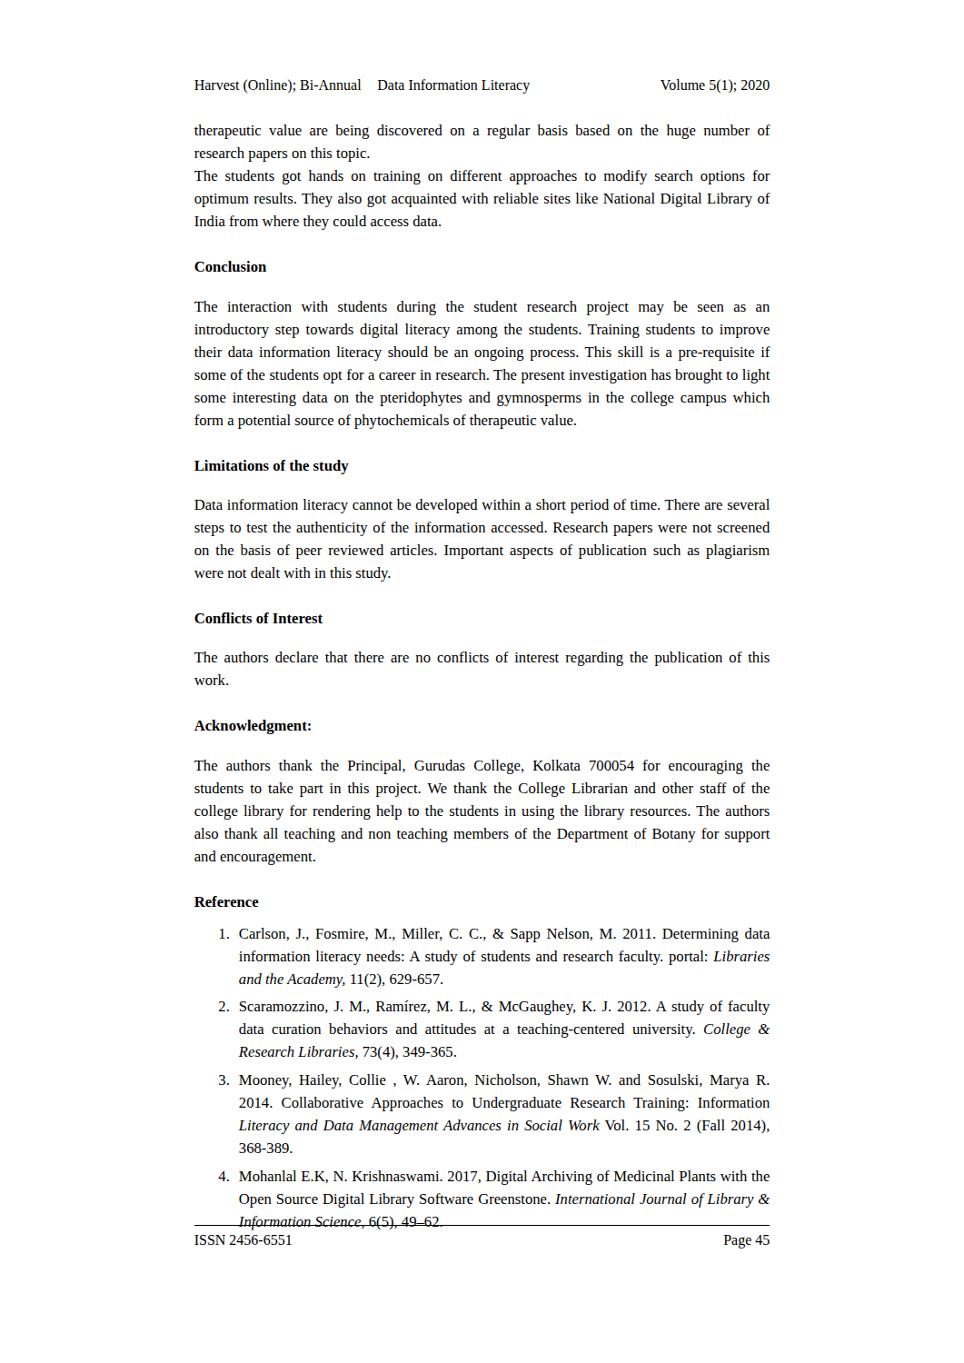Harvest (Online); Bi-Annual Data Information Literacy Volume 5(1); 2020
therapeutic value are being discovered on a regular basis based on the huge number of research papers on this topic.
The students got hands on training on different approaches to modify search options for optimum results. They also got acquainted with reliable sites like National Digital Library of India from where they could access data.
Conclusion
The interaction with students during the student research project may be seen as an introductory step towards digital literacy among the students. Training students to improve their data information literacy should be an ongoing process. This skill is a pre-requisite if some of the students opt for a career in research. The present investigation has brought to light some interesting data on the pteridophytes and gymnosperms in the college campus which form a potential source of phytochemicals of therapeutic value.
Limitations of the study
Data information literacy cannot be developed within a short period of time. There are several steps to test the authenticity of the information accessed. Research papers were not screened on the basis of peer reviewed articles. Important aspects of publication such as plagiarism were not dealt with in this study.
Conflicts of Interest
The authors declare that there are no conflicts of interest regarding the publication of this work.
Acknowledgment:
The authors thank the Principal, Gurudas College, Kolkata 700054 for encouraging the students to take part in this project. We thank the College Librarian and other staff of the college library for rendering help to the students in using the library resources. The authors also thank all teaching and non teaching members of the Department of Botany for support and encouragement.
Reference
Carlson, J., Fosmire, M., Miller, C. C., & Sapp Nelson, M. 2011. Determining data information literacy needs: A study of students and research faculty. portal: Libraries and the Academy, 11(2), 629-657.
Scaramozzino, J. M., Ramírez, M. L., & McGaughey, K. J. 2012. A study of faculty data curation behaviors and attitudes at a teaching-centered university. College & Research Libraries, 73(4), 349-365.
Mooney, Hailey, Collie , W. Aaron, Nicholson, Shawn W. and Sosulski, Marya R. 2014. Collaborative Approaches to Undergraduate Research Training: Information Literacy and Data Management Advances in Social Work Vol. 15 No. 2 (Fall 2014), 368-389.
Mohanlal E.K, N. Krishnaswami. 2017, Digital Archiving of Medicinal Plants with the Open Source Digital Library Software Greenstone. International Journal of Library & Information Science, 6(5), 49–62.
ISSN 2456-6551 Page 45